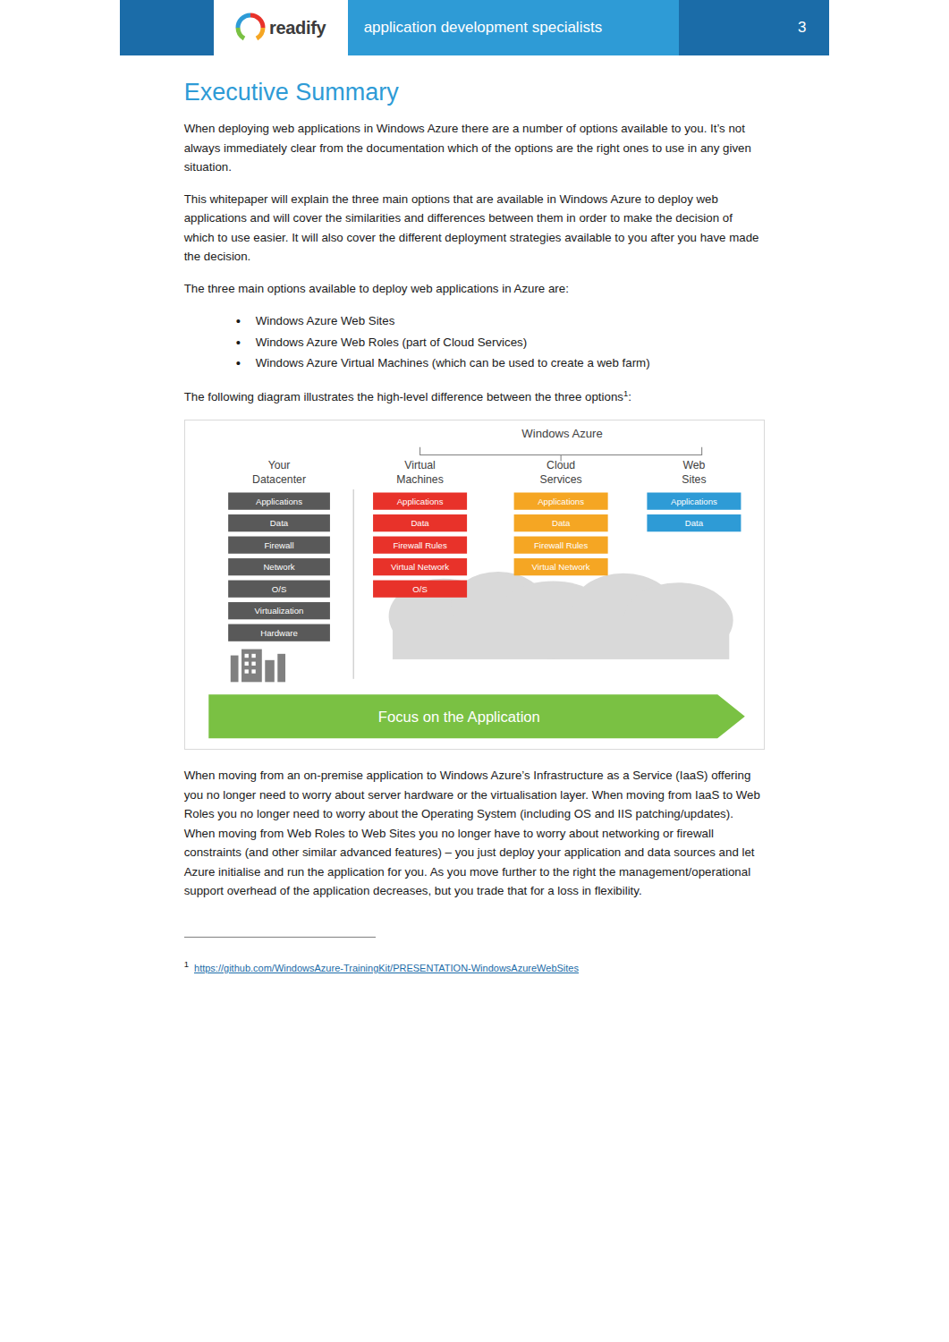readify
application development specialists
3
Executive Summary
When deploying web applications in Windows Azure there are a number of options available to you. It’s not always immediately clear from the documentation which of the options are the right ones to use in any given situation.
This whitepaper will explain the three main options that are available in Windows Azure to deploy web applications and will cover the similarities and differences between them in order to make the decision of which to use easier. It will also cover the different deployment strategies available to you after you have made the decision.
The three main options available to deploy web applications in Azure are:
Windows Azure Web Sites
Windows Azure Web Roles (part of Cloud Services)
Windows Azure Virtual Machines (which can be used to create a web farm)
The following diagram illustrates the high-level difference between the three options1:
Windows Azure Your Datacenter Virtual Machines Cloud Services Web Sites Applications Data Firewall Network O/S Virtualization Hardware Applications Data Firewall Rules Virtual Network O/S Applications Data Firewall Rules Virtual Network Applications Data Focus on the Application
When moving from an on-premise application to Windows Azure’s Infrastructure as a Service (IaaS) offering you no longer need to worry about server hardware or the virtualisation layer. When moving from IaaS to Web Roles you no longer need to worry about the Operating System (including OS and IIS patching/updates). When moving from Web Roles to Web Sites you no longer have to worry about networking or firewall constraints (and other similar advanced features) – you just deploy your application and data sources and let Azure initialise and run the application for you. As you move further to the right the management/operational support overhead of the application decreases, but you trade that for a loss in flexibility.
1 https://github.com/WindowsAzure-TrainingKit/PRESENTATION-WindowsAzureWebSites